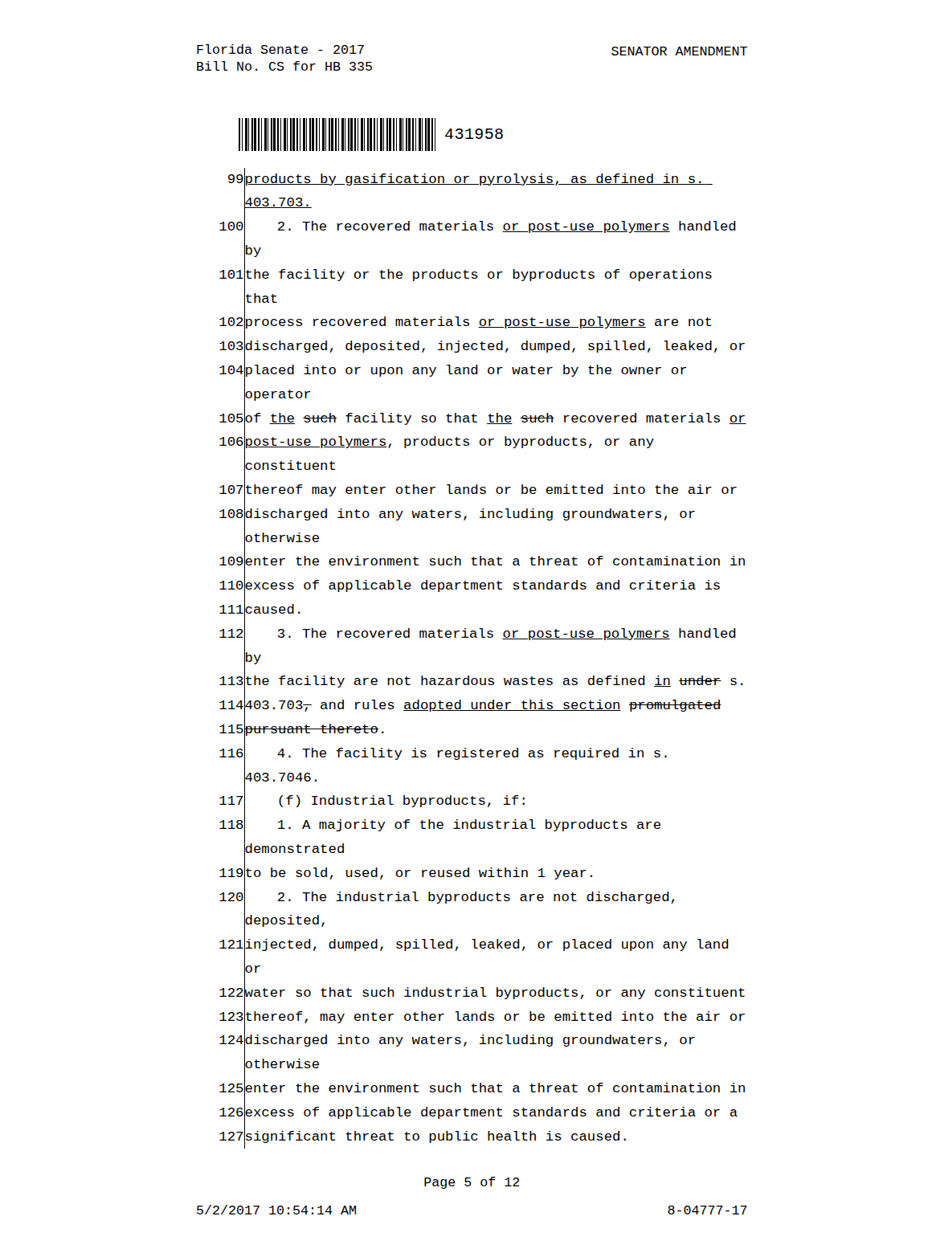Florida Senate - 2017
Bill No. CS for HB 335
SENATOR AMENDMENT
431958
| 99 | products by gasification or pyrolysis, as defined in s. 403.703. |
| 100 | 2. The recovered materials or post-use polymers handled by |
| 101 | the facility or the products or byproducts of operations that |
| 102 | process recovered materials or post-use polymers are not |
| 103 | discharged, deposited, injected, dumped, spilled, leaked, or |
| 104 | placed into or upon any land or water by the owner or operator |
| 105 | of the such facility so that the such recovered materials or |
| 106 | post-use polymers , products or byproducts, or any constituent |
| 107 | thereof may enter other lands or be emitted into the air or |
| 108 | discharged into any waters, including groundwaters, or otherwise |
| 109 | enter the environment such that a threat of contamination in |
| 110 | excess of applicable department standards and criteria is |
| 111 | caused. |
| 112 | 3. The recovered materials or post-use polymers handled by |
| 113 | the facility are not hazardous wastes as defined in under s. |
| 114 | 403.703 , and rules adopted under this section promulgated |
| 115 | pursuant thereto . |
| 116 | 4. The facility is registered as required in s. 403.7046. |
| 117 | (f) Industrial byproducts, if: |
| 118 | 1. A majority of the industrial byproducts are demonstrated |
| 119 | to be sold, used, or reused within 1 year. |
| 120 | 2. The industrial byproducts are not discharged, deposited, |
| 121 | injected, dumped, spilled, leaked, or placed upon any land or |
| 122 | water so that such industrial byproducts, or any constituent |
| 123 | thereof, may enter other lands or be emitted into the air or |
| 124 | discharged into any waters, including groundwaters, or otherwise |
| 125 | enter the environment such that a threat of contamination in |
| 126 | excess of applicable department standards and criteria or a |
| 127 | significant threat to public health is caused. |
Page 5 of 12
5/2/2017 10:54:14 AM 8-04777-17